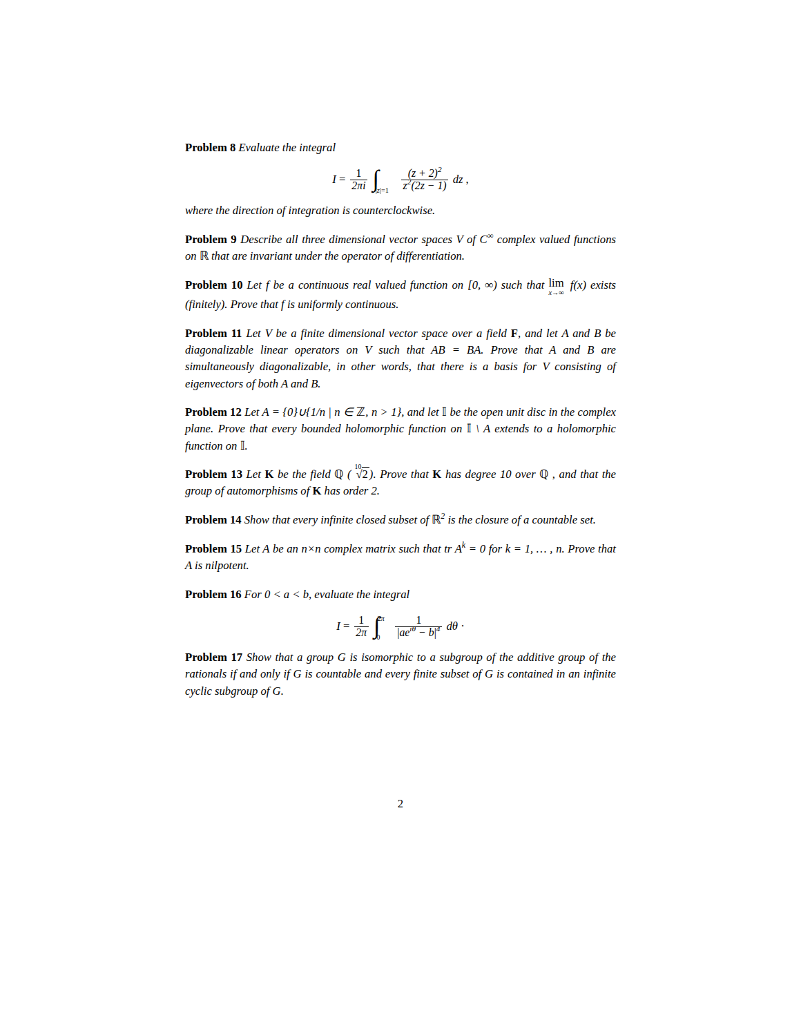Problem 8 Evaluate the integral
I = 12πi ∫|z|=1 (z + 2)2 z2(2z − 1) dz ,
where the direction of integration is counterclockwise.
Problem 9 Describe all three dimensional vector spaces V of C∞ complex valued functions on ℝ that are invariant under the operator of differentiation.
Problem 10 Let f be a continuous real valued function on [0, ∞) such that lim x→∞ f(x) exists (finitely). Prove that f is uniformly continuous.
Problem 11 Let V be a finite dimensional vector space over a field F, and let A and B be diagonalizable linear operators on V such that AB = BA. Prove that A and B are simultaneously diagonalizable, in other words, that there is a basis for V consisting of eigenvectors of both A and B.
Problem 12 Let A = {0}∪{1/n | n ∈ ℤ, n > 1}, and let 𝕀 be the open unit disc in the complex plane. Prove that every bounded holomorphic function on 𝕀 \ A extends to a holomorphic function on 𝕀.
Problem 13 Let K be the field ℚ ( 10√2). Prove that K has degree 10 over ℚ , and that the group of automorphisms of K has order 2.
Problem 14 Show that every infinite closed subset of ℝ2 is the closure of a countable set.
Problem 15 Let A be an n×n complex matrix such that tr Ak = 0 for k = 1, … , n. Prove that A is nilpotent.
Problem 16 For 0 < a < b, evaluate the integral
I = 12π ∫2π 0 1|aeiθ − b|4 dθ ·
Problem 17 Show that a group G is isomorphic to a subgroup of the additive group of the rationals if and only if G is countable and every finite subset of G is contained in an infinite cyclic subgroup of G.
2